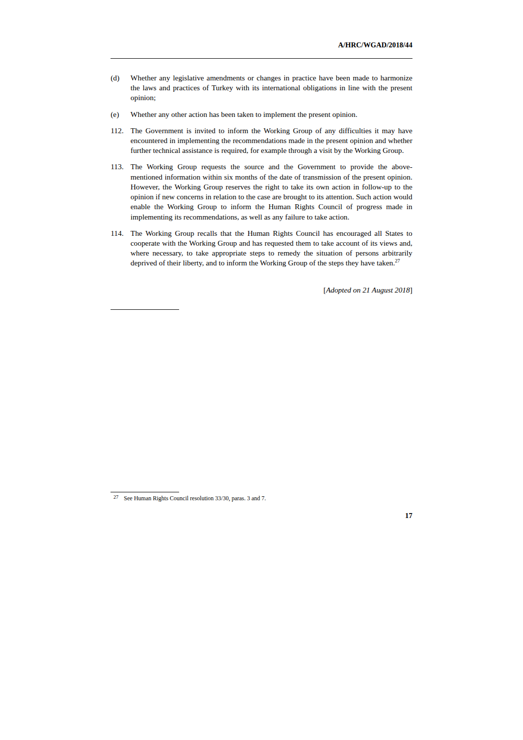A/HRC/WGAD/2018/44
(d) Whether any legislative amendments or changes in practice have been made to harmonize the laws and practices of Turkey with its international obligations in line with the present opinion;
(e) Whether any other action has been taken to implement the present opinion.
112. The Government is invited to inform the Working Group of any difficulties it may have encountered in implementing the recommendations made in the present opinion and whether further technical assistance is required, for example through a visit by the Working Group.
113. The Working Group requests the source and the Government to provide the above-mentioned information within six months of the date of transmission of the present opinion. However, the Working Group reserves the right to take its own action in follow-up to the opinion if new concerns in relation to the case are brought to its attention. Such action would enable the Working Group to inform the Human Rights Council of progress made in implementing its recommendations, as well as any failure to take action.
114. The Working Group recalls that the Human Rights Council has encouraged all States to cooperate with the Working Group and has requested them to take account of its views and, where necessary, to take appropriate steps to remedy the situation of persons arbitrarily deprived of their liberty, and to inform the Working Group of the steps they have taken.27
[Adopted on 21 August 2018]
27 See Human Rights Council resolution 33/30, paras. 3 and 7.
17